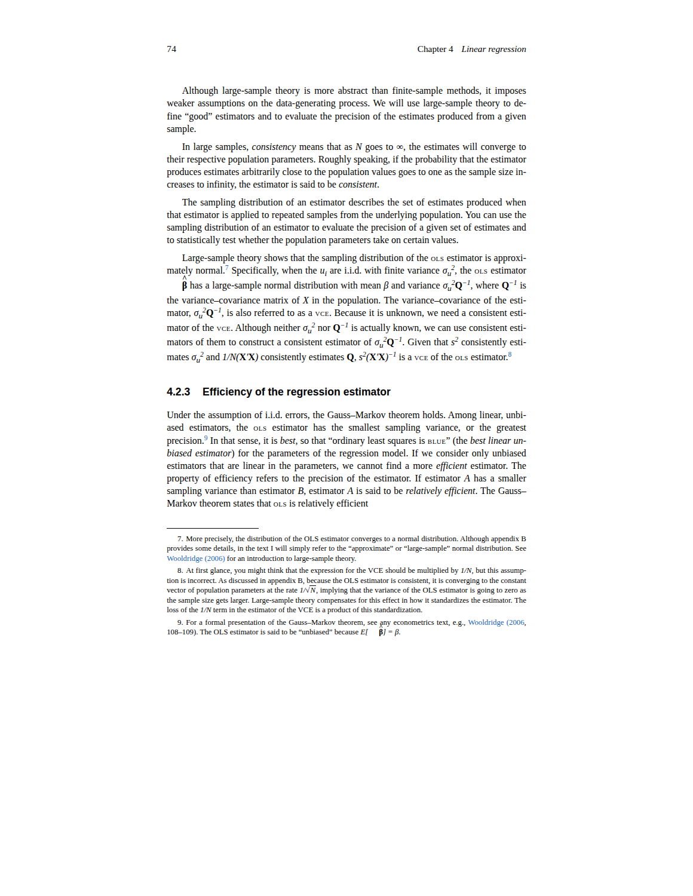74 Chapter 4 Linear regression
Although large-sample theory is more abstract than finite-sample methods, it imposes weaker assumptions on the data-generating process. We will use large-sample theory to define “good” estimators and to evaluate the precision of the estimates produced from a given sample.
In large samples, consistency means that as N goes to ∞, the estimates will converge to their respective population parameters. Roughly speaking, if the probability that the estimator produces estimates arbitrarily close to the population values goes to one as the sample size increases to infinity, the estimator is said to be consistent.
The sampling distribution of an estimator describes the set of estimates produced when that estimator is applied to repeated samples from the underlying population. You can use the sampling distribution of an estimator to evaluate the precision of a given set of estimates and to statistically test whether the population parameters take on certain values.
Large-sample theory shows that the sampling distribution of the ols estimator is approximately normal.7 Specifically, when the ui are i.i.d. with finite variance σu2, the ols estimator ^β has a large-sample normal distribution with mean β and variance σu2Q−1, where Q−1 is the variance–covariance matrix of X in the population. The variance–covariance of the estimator, σu2Q−1, is also referred to as a vce. Because it is unknown, we need a consistent estimator of the vce. Although neither σu2 nor Q−1 is actually known, we can use consistent estimators of them to construct a consistent estimator of σu2Q−1. Given that s2 consistently estimates σu2 and 1/N(X′X) consistently estimates Q, s2(X′X)−1 is a vce of the ols estimator.8
4.2.3 Efficiency of the regression estimator
Under the assumption of i.i.d. errors, the Gauss–Markov theorem holds. Among linear, unbiased estimators, the ols estimator has the smallest sampling variance, or the greatest precision.9 In that sense, it is best, so that “ordinary least squares is blue” (the best linear unbiased estimator) for the parameters of the regression model. If we consider only unbiased estimators that are linear in the parameters, we cannot find a more efficient estimator. The property of efficiency refers to the precision of the estimator. If estimator A has a smaller sampling variance than estimator B, estimator A is said to be relatively efficient. The Gauss–Markov theorem states that ols is relatively efficient
7. More precisely, the distribution of the OLS estimator converges to a normal distribution. Although appendix B provides some details, in the text I will simply refer to the “approximate” or “large-sample” normal distribution. See Wooldridge (2006) for an introduction to large-sample theory.
8. At first glance, you might think that the expression for the VCE should be multiplied by 1/N, but this assumption is incorrect. As discussed in appendix B, because the OLS estimator is consistent, it is converging to the constant vector of population parameters at the rate 1/√N, implying that the variance of the OLS estimator is going to zero as the sample size gets larger. Large-sample theory compensates for this effect in how it standardizes the estimator. The loss of the 1/N term in the estimator of the VCE is a product of this standardization.
9. For a formal presentation of the Gauss–Markov theorem, see any econometrics text, e.g., Wooldridge (2006, 108–109). The OLS estimator is said to be “unbiased” because E[^β] = β.